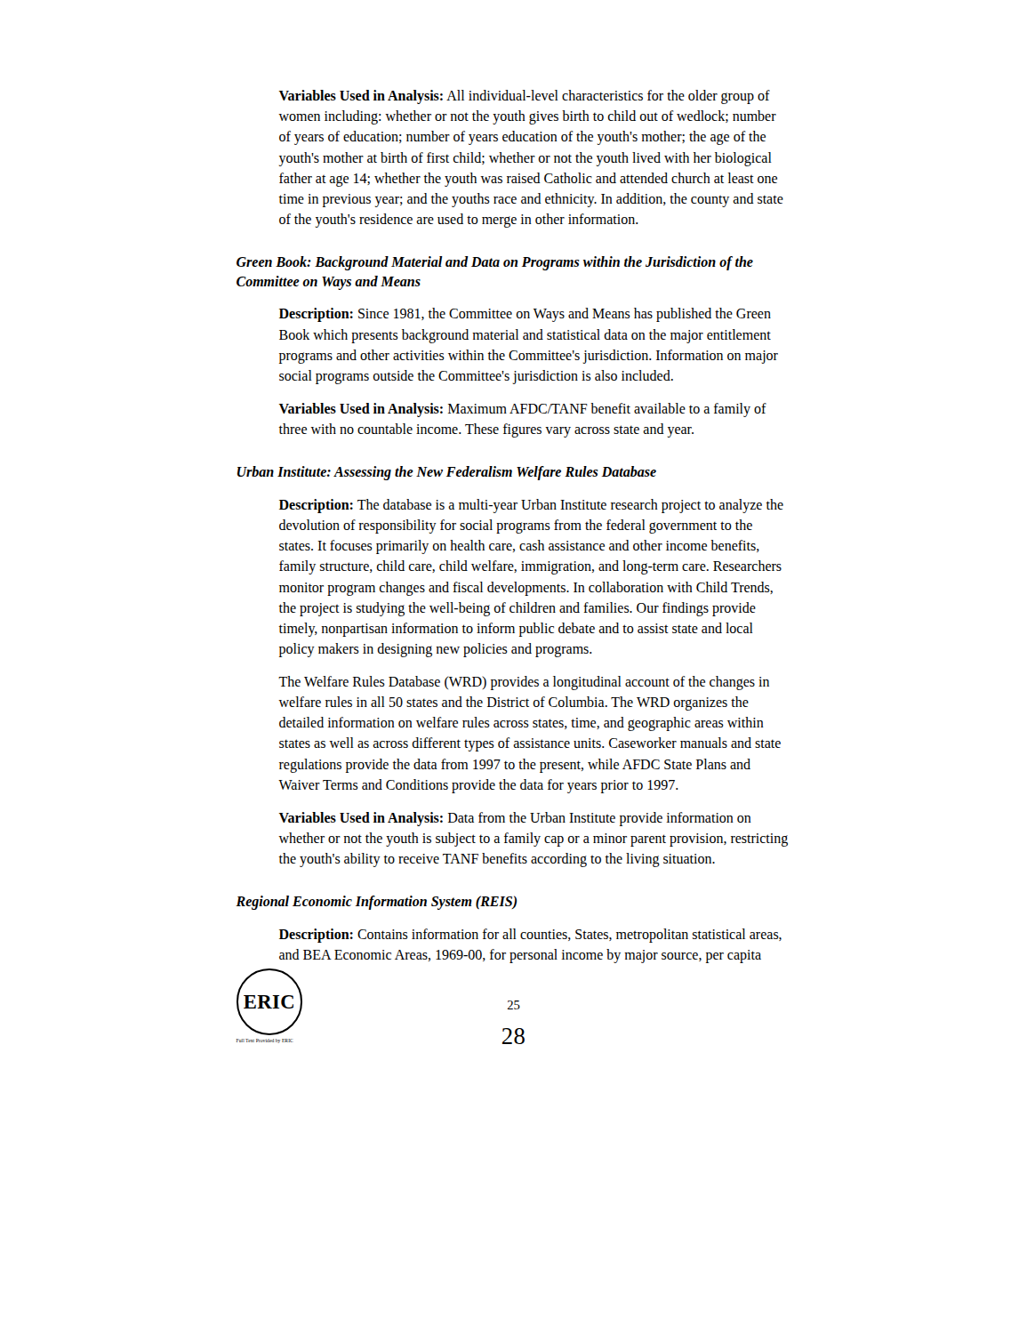Variables Used in Analysis: All individual-level characteristics for the older group of women including: whether or not the youth gives birth to child out of wedlock; number of years of education; number of years education of the youth's mother; the age of the youth's mother at birth of first child; whether or not the youth lived with her biological father at age 14; whether the youth was raised Catholic and attended church at least one time in previous year; and the youths race and ethnicity. In addition, the county and state of the youth's residence are used to merge in other information.
Green Book: Background Material and Data on Programs within the Jurisdiction of the Committee on Ways and Means
Description: Since 1981, the Committee on Ways and Means has published the Green Book which presents background material and statistical data on the major entitlement programs and other activities within the Committee's jurisdiction. Information on major social programs outside the Committee's jurisdiction is also included.
Variables Used in Analysis: Maximum AFDC/TANF benefit available to a family of three with no countable income. These figures vary across state and year.
Urban Institute: Assessing the New Federalism Welfare Rules Database
Description: The database is a multi-year Urban Institute research project to analyze the devolution of responsibility for social programs from the federal government to the states. It focuses primarily on health care, cash assistance and other income benefits, family structure, child care, child welfare, immigration, and long-term care. Researchers monitor program changes and fiscal developments. In collaboration with Child Trends, the project is studying the well-being of children and families. Our findings provide timely, nonpartisan information to inform public debate and to assist state and local policy makers in designing new policies and programs.
The Welfare Rules Database (WRD) provides a longitudinal account of the changes in welfare rules in all 50 states and the District of Columbia. The WRD organizes the detailed information on welfare rules across states, time, and geographic areas within states as well as across different types of assistance units. Caseworker manuals and state regulations provide the data from 1997 to the present, while AFDC State Plans and Waiver Terms and Conditions provide the data for years prior to 1997.
Variables Used in Analysis: Data from the Urban Institute provide information on whether or not the youth is subject to a family cap or a minor parent provision, restricting the youth's ability to receive TANF benefits according to the living situation.
Regional Economic Information System (REIS)
Description: Contains information for all counties, States, metropolitan statistical areas, and BEA Economic Areas, 1969-00, for personal income by major source, per capita
ERIC
Full Text Provided by ERIC
25
28